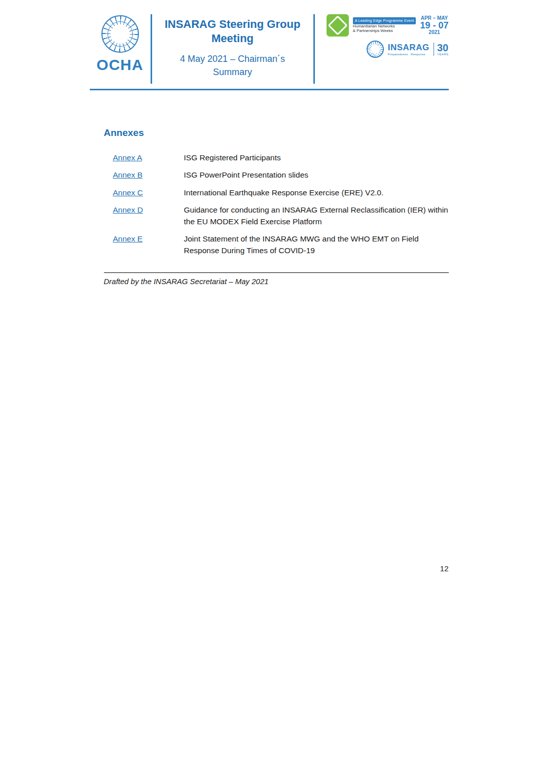OCHA
INSARAG Steering Group Meeting
4 May 2021 – Chairman´s Summary
A Leading Edge Programme Event
Humanitarian Networks & Partnerships Weeks
APR – MAY
19 - 07
2021
INSARAG Preparedness Response
30
YEARS
Annexes
| Annex A | ISG Registered Participants |
| Annex B | ISG PowerPoint Presentation slides |
| Annex C | International Earthquake Response Exercise (ERE) V2.0. |
| Annex D | Guidance for conducting an INSARAG External Reclassification (IER) within the EU MODEX Field Exercise Platform |
| Annex E | Joint Statement of the INSARAG MWG and the WHO EMT on Field Response During Times of COVID-19 |
Drafted by the INSARAG Secretariat – May 2021
12